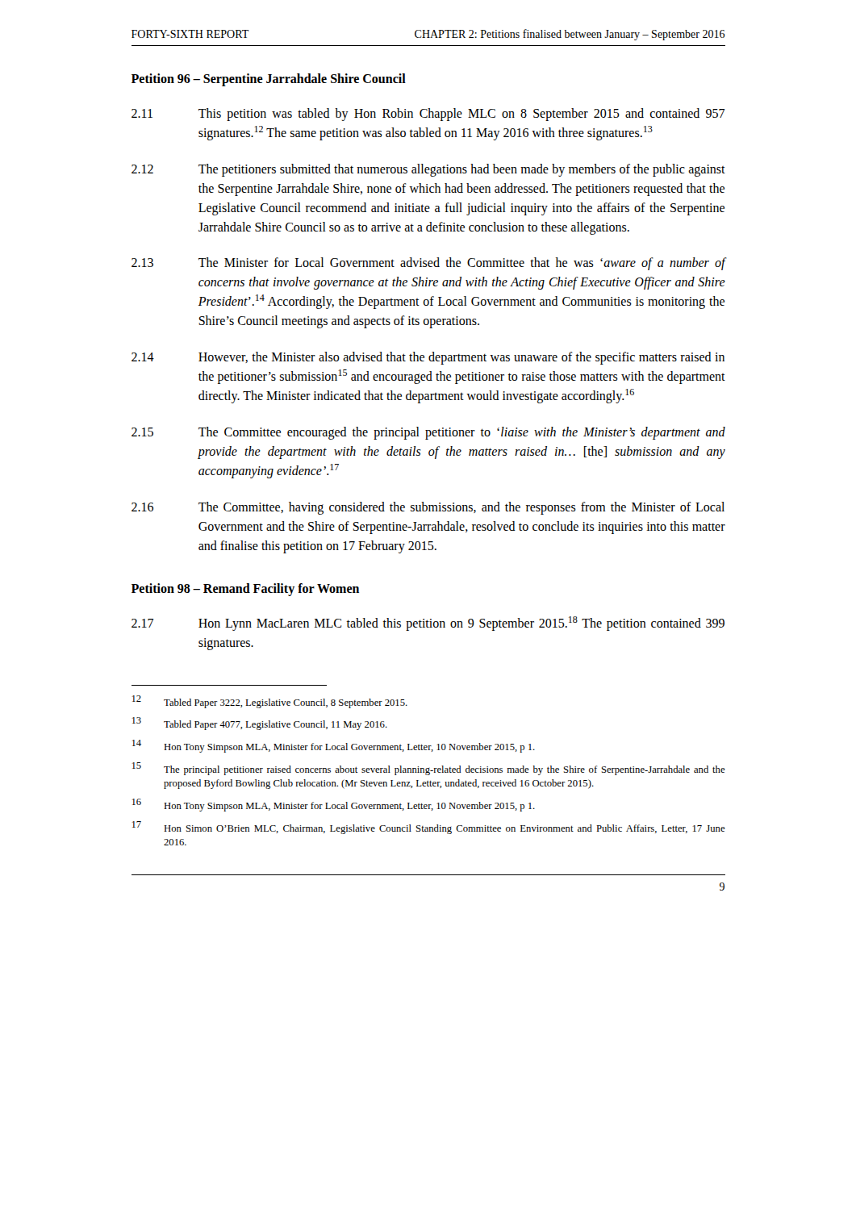FORTY-SIXTH REPORT CHAPTER 2: Petitions finalised between January – September 2016
Petition 96 – Serpentine Jarrahdale Shire Council
2.11 This petition was tabled by Hon Robin Chapple MLC on 8 September 2015 and contained 957 signatures.12 The same petition was also tabled on 11 May 2016 with three signatures.13
2.12 The petitioners submitted that numerous allegations had been made by members of the public against the Serpentine Jarrahdale Shire, none of which had been addressed. The petitioners requested that the Legislative Council recommend and initiate a full judicial inquiry into the affairs of the Serpentine Jarrahdale Shire Council so as to arrive at a definite conclusion to these allegations.
2.13 The Minister for Local Government advised the Committee that he was ‘aware of a number of concerns that involve governance at the Shire and with the Acting Chief Executive Officer and Shire President’.14 Accordingly, the Department of Local Government and Communities is monitoring the Shire’s Council meetings and aspects of its operations.
2.14 However, the Minister also advised that the department was unaware of the specific matters raised in the petitioner’s submission15 and encouraged the petitioner to raise those matters with the department directly. The Minister indicated that the department would investigate accordingly.16
2.15 The Committee encouraged the principal petitioner to ‘liaise with the Minister’s department and provide the department with the details of the matters raised in… [the] submission and any accompanying evidence’.17
2.16 The Committee, having considered the submissions, and the responses from the Minister of Local Government and the Shire of Serpentine-Jarrahdale, resolved to conclude its inquiries into this matter and finalise this petition on 17 February 2015.
Petition 98 – Remand Facility for Women
2.17 Hon Lynn MacLaren MLC tabled this petition on 9 September 2015.18 The petition contained 399 signatures.
12 Tabled Paper 3222, Legislative Council, 8 September 2015.
13 Tabled Paper 4077, Legislative Council, 11 May 2016.
14 Hon Tony Simpson MLA, Minister for Local Government, Letter, 10 November 2015, p 1.
15 The principal petitioner raised concerns about several planning-related decisions made by the Shire of Serpentine-Jarrahdale and the proposed Byford Bowling Club relocation. (Mr Steven Lenz, Letter, undated, received 16 October 2015).
16 Hon Tony Simpson MLA, Minister for Local Government, Letter, 10 November 2015, p 1.
17 Hon Simon O’Brien MLC, Chairman, Legislative Council Standing Committee on Environment and Public Affairs, Letter, 17 June 2016.
9